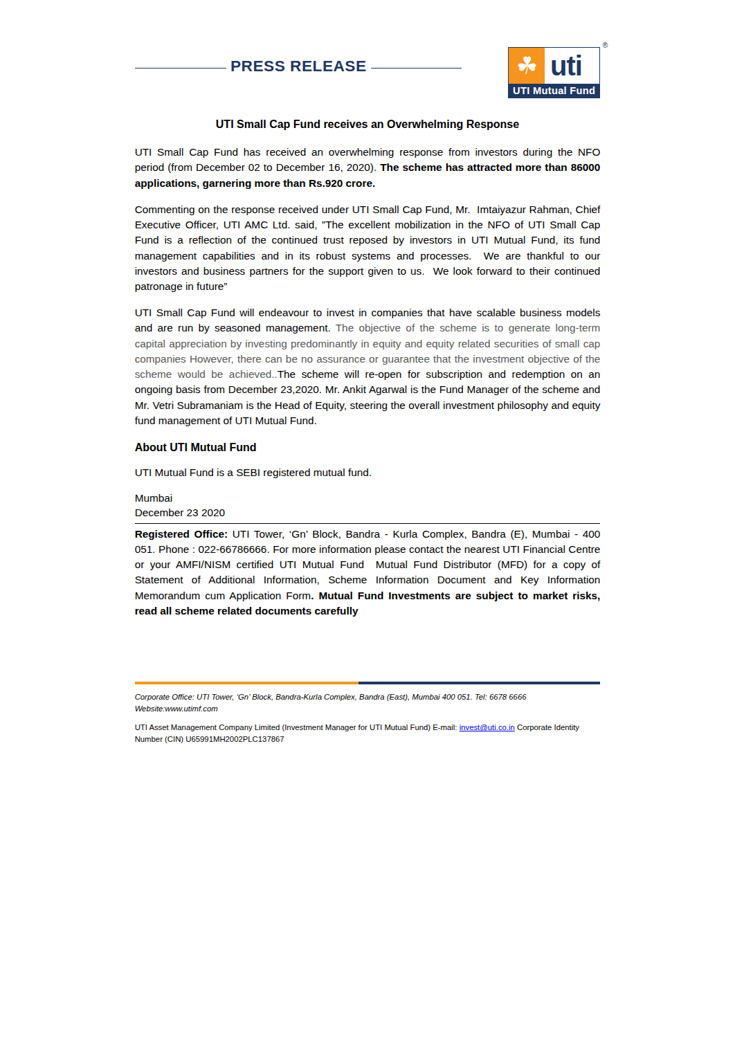PRESS RELEASE
®
☘
uti
UTI Mutual Fund
UTI Small Cap Fund receives an Overwhelming Response
UTI Small Cap Fund has received an overwhelming response from investors during the NFO period (from December 02 to December 16, 2020). The scheme has attracted more than 86000 applications, garnering more than Rs.920 crore.
Commenting on the response received under UTI Small Cap Fund, Mr. Imtaiyazur Rahman, Chief Executive Officer, UTI AMC Ltd. said, ”The excellent mobilization in the NFO of UTI Small Cap Fund is a reflection of the continued trust reposed by investors in UTI Mutual Fund, its fund management capabilities and in its robust systems and processes. We are thankful to our investors and business partners for the support given to us. We look forward to their continued patronage in future”
UTI Small Cap Fund will endeavour to invest in companies that have scalable business models and are run by seasoned management. The objective of the scheme is to generate long-term capital appreciation by investing predominantly in equity and equity related securities of small cap companies However, there can be no assurance or guarantee that the investment objective of the scheme would be achieved.. The scheme will re-open for subscription and redemption on an ongoing basis from December 23,2020. Mr. Ankit Agarwal is the Fund Manager of the scheme and Mr. Vetri Subramaniam is the Head of Equity, steering the overall investment philosophy and equity fund management of UTI Mutual Fund.
About UTI Mutual Fund
UTI Mutual Fund is a SEBI registered mutual fund.
Mumbai
December 23 2020
Registered Office: UTI Tower, ‘Gn’ Block, Bandra - Kurla Complex, Bandra (E), Mumbai - 400 051. Phone : 022-66786666. For more information please contact the nearest UTI Financial Centre or your AMFI/NISM certified UTI Mutual Fund Mutual Fund Distributor (MFD) for a copy of Statement of Additional Information, Scheme Information Document and Key Information Memorandum cum Application Form. Mutual Fund Investments are subject to market risks, read all scheme related documents carefully
Corporate Office: UTI Tower, ‘Gn’ Block, Bandra-Kurla Complex, Bandra (East), Mumbai 400 051. Tel: 6678 6666 Website:www.utimf.com
UTI Asset Management Company Limited (Investment Manager for UTI Mutual Fund) E-mail: invest@uti.co.in Corporate Identity Number (CIN) U65991MH2002PLC137867